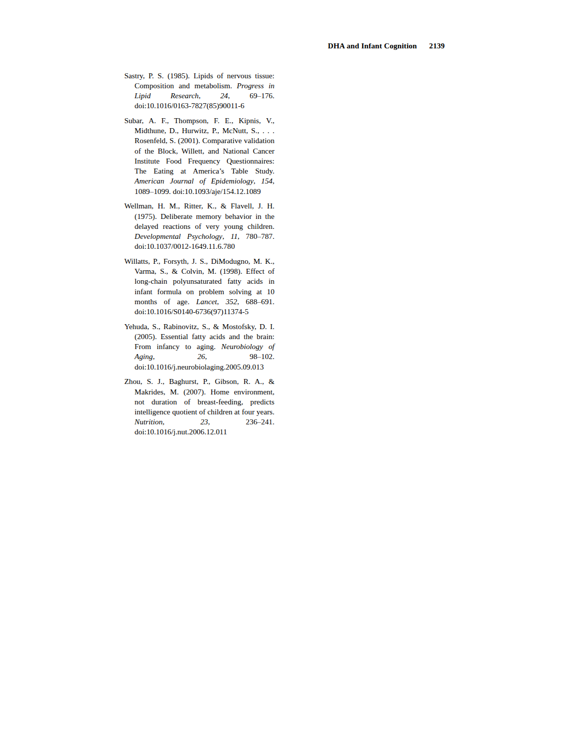DHA and Infant Cognition2139
Sastry, P. S. (1985). Lipids of nervous tissue: Composition and metabolism. Progress in Lipid Research, 24, 69–176. doi:10.1016/0163-7827(85)90011-6
Subar, A. F., Thompson, F. E., Kipnis, V., Midthune, D., Hurwitz, P., McNutt, S., . . . Rosenfeld, S. (2001). Comparative validation of the Block, Willett, and National Cancer Institute Food Frequency Questionnaires: The Eating at America’s Table Study. American Journal of Epidemiology, 154, 1089–1099. doi:10.1093/aje/154.12.1089
Wellman, H. M., Ritter, K., & Flavell, J. H. (1975). Deliberate memory behavior in the delayed reactions of very young children. Developmental Psychology, 11, 780–787. doi:10.1037/0012-1649.11.6.780
Willatts, P., Forsyth, J. S., DiModugno, M. K., Varma, S., & Colvin, M. (1998). Effect of long-chain polyunsaturated fatty acids in infant formula on problem solving at 10 months of age. Lancet, 352, 688–691. doi:10.1016/S0140-6736(97)11374-5
Yehuda, S., Rabinovitz, S., & Mostofsky, D. I. (2005). Essential fatty acids and the brain: From infancy to aging. Neurobiology of Aging, 26, 98–102. doi:10.1016/j.neurobiolaging.2005.09.013
Zhou, S. J., Baghurst, P., Gibson, R. A., & Makrides, M. (2007). Home environment, not duration of breast-feeding, predicts intelligence quotient of children at four years. Nutrition, 23, 236–241. doi:10.1016/j.nut.2006.12.011